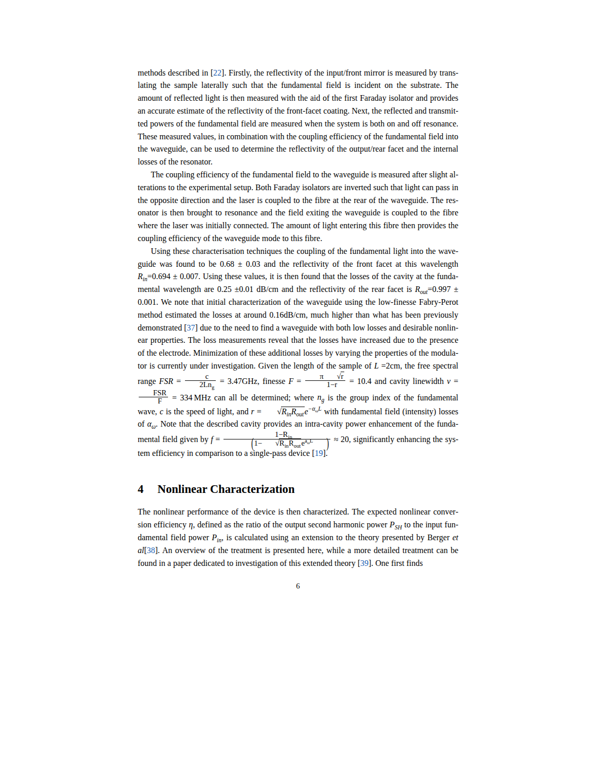methods described in [22]. Firstly, the reflectivity of the input/front mirror is measured by translating the sample laterally such that the fundamental field is incident on the substrate. The amount of reflected light is then measured with the aid of the first Faraday isolator and provides an accurate estimate of the reflectivity of the front-facet coating. Next, the reflected and transmitted powers of the fundamental field are measured when the system is both on and off resonance. These measured values, in combination with the coupling efficiency of the fundamental field into the waveguide, can be used to determine the reflectivity of the output/rear facet and the internal losses of the resonator.
The coupling efficiency of the fundamental field to the waveguide is measured after slight alterations to the experimental setup. Both Faraday isolators are inverted such that light can pass in the opposite direction and the laser is coupled to the fibre at the rear of the waveguide. The resonator is then brought to resonance and the field exiting the waveguide is coupled to the fibre where the laser was initially connected. The amount of light entering this fibre then provides the coupling efficiency of the waveguide mode to this fibre.
Using these characterisation techniques the coupling of the fundamental light into the waveguide was found to be 0.68 ± 0.03 and the reflectivity of the front facet at this wavelength Rin=0.694 ± 0.007. Using these values, it is then found that the losses of the cavity at the fundamental wavelength are 0.25 ±0.01 dB/cm and the reflectivity of the rear facet is Rout=0.997 ± 0.001. We note that initial characterization of the waveguide using the low-finesse Fabry-Perot method estimated the losses at around 0.16dB/cm, much higher than what has been previously demonstrated [37] due to the need to find a waveguide with both low losses and desirable nonlinear properties. The loss measurements reveal that the losses have increased due to the presence of the electrode. Minimization of these additional losses by varying the properties of the modulator is currently under investigation. Given the length of the sample of L =2cm, the free spectral range FSR = c 2Lng = 3.47GHz, finesse F = π√r 1−r = 10.4 and cavity linewidth ν = FSR F = 334 MHz can all be determined; where ng is the group index of the fundamental wave, c is the speed of light, and r = √RinRout e−αωL with fundamental field (intensity) losses of αω. Note that the described cavity provides an intra-cavity power enhancement of the fundamental field given by f = 1−Rin(1−√RinRouteaωL) ≈ 20, significantly enhancing the system efficiency in comparison to a single-pass device [19].
4 Nonlinear Characterization
The nonlinear performance of the device is then characterized. The expected nonlinear conversion efficiency η, defined as the ratio of the output second harmonic power PSH to the input fundamental field power Pin, is calculated using an extension to the theory presented by Berger et al[38]. An overview of the treatment is presented here, while a more detailed treatment can be found in a paper dedicated to investigation of this extended theory [39]. One first finds
6